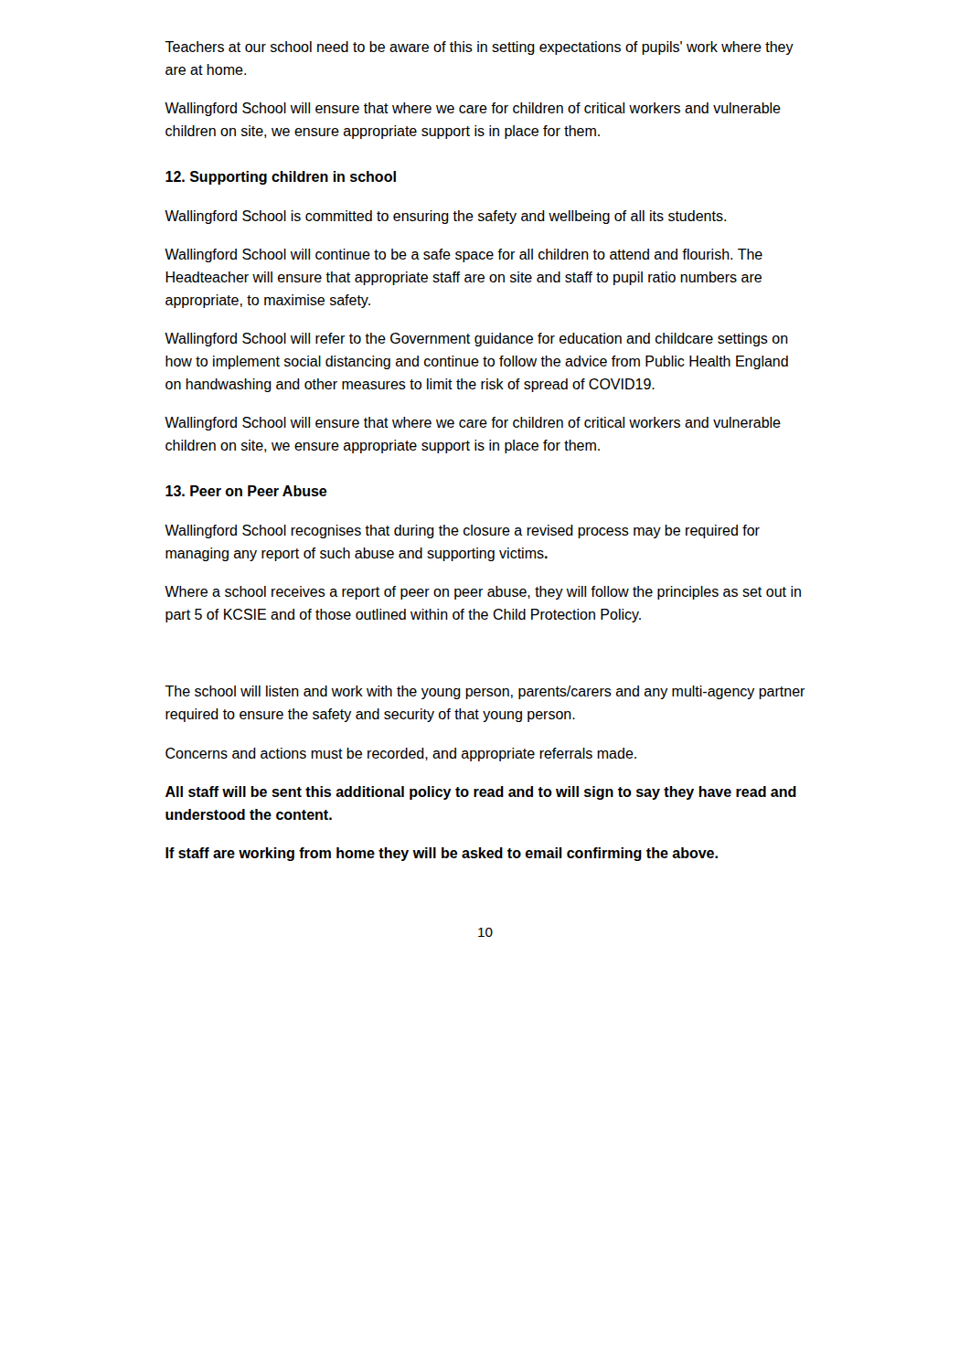Teachers at our school need to be aware of this in setting expectations of pupils' work where they are at home.
Wallingford School will ensure that where we care for children of critical workers and vulnerable children on site, we ensure appropriate support is in place for them.
12. Supporting children in school
Wallingford School is committed to ensuring the safety and wellbeing of all its students.
Wallingford School will continue to be a safe space for all children to attend and flourish. The Headteacher will ensure that appropriate staff are on site and staff to pupil ratio numbers are appropriate, to maximise safety.
Wallingford School will refer to the Government guidance for education and childcare settings on how to implement social distancing and continue to follow the advice from Public Health England on handwashing and other measures to limit the risk of spread of COVID19.
Wallingford School will ensure that where we care for children of critical workers and vulnerable children on site, we ensure appropriate support is in place for them.
13. Peer on Peer Abuse
Wallingford School recognises that during the closure a revised process may be required for managing any report of such abuse and supporting victims.
Where a school receives a report of peer on peer abuse, they will follow the principles as set out in part 5 of KCSIE and of those outlined within of the Child Protection Policy.
The school will listen and work with the young person, parents/carers and any multi-agency partner required to ensure the safety and security of that young person.
Concerns and actions must be recorded, and appropriate referrals made.
All staff will be sent this additional policy to read and to will sign to say they have read and understood the content.
If staff are working from home they will be asked to email confirming the above.
10